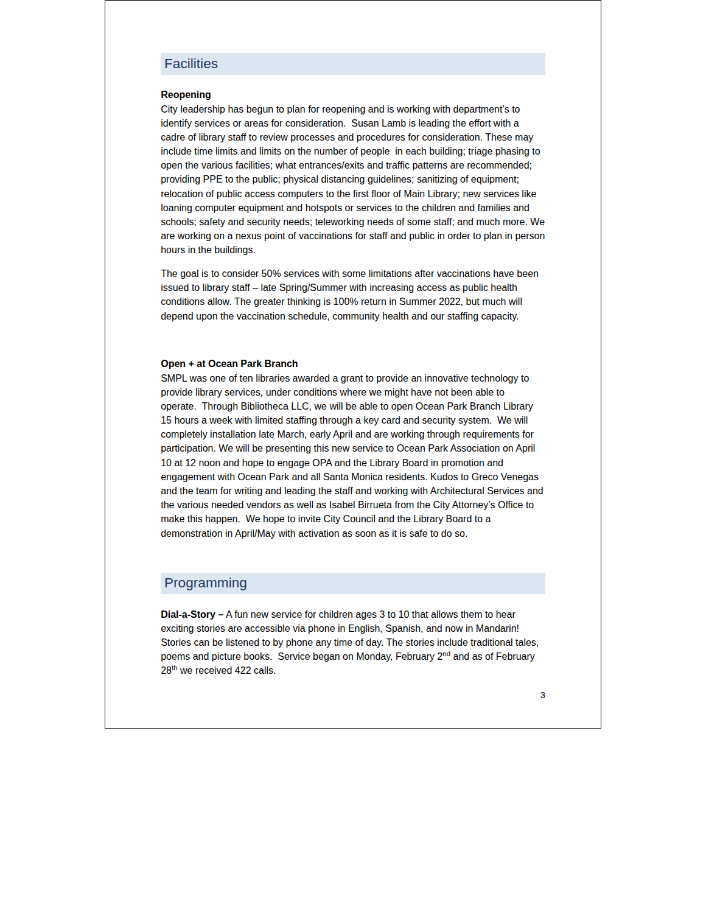Facilities
Reopening
City leadership has begun to plan for reopening and is working with department’s to identify services or areas for consideration. Susan Lamb is leading the effort with a cadre of library staff to review processes and procedures for consideration. These may include time limits and limits on the number of people in each building; triage phasing to open the various facilities; what entrances/exits and traffic patterns are recommended; providing PPE to the public; physical distancing guidelines; sanitizing of equipment; relocation of public access computers to the first floor of Main Library; new services like loaning computer equipment and hotspots or services to the children and families and schools; safety and security needs; teleworking needs of some staff; and much more. We are working on a nexus point of vaccinations for staff and public in order to plan in person hours in the buildings.
The goal is to consider 50% services with some limitations after vaccinations have been issued to library staff – late Spring/Summer with increasing access as public health conditions allow. The greater thinking is 100% return in Summer 2022, but much will depend upon the vaccination schedule, community health and our staffing capacity.
Open + at Ocean Park Branch
SMPL was one of ten libraries awarded a grant to provide an innovative technology to provide library services, under conditions where we might have not been able to operate. Through Bibliotheca LLC, we will be able to open Ocean Park Branch Library 15 hours a week with limited staffing through a key card and security system. We will completely installation late March, early April and are working through requirements for participation. We will be presenting this new service to Ocean Park Association on April 10 at 12 noon and hope to engage OPA and the Library Board in promotion and engagement with Ocean Park and all Santa Monica residents. Kudos to Greco Venegas and the team for writing and leading the staff and working with Architectural Services and the various needed vendors as well as Isabel Birrueta from the City Attorney’s Office to make this happen. We hope to invite City Council and the Library Board to a demonstration in April/May with activation as soon as it is safe to do so.
Programming
Dial-a-Story – A fun new service for children ages 3 to 10 that allows them to hear exciting stories are accessible via phone in English, Spanish, and now in Mandarin! Stories can be listened to by phone any time of day. The stories include traditional tales, poems and picture books. Service began on Monday, February 2nd and as of February 28th we received 422 calls.
3